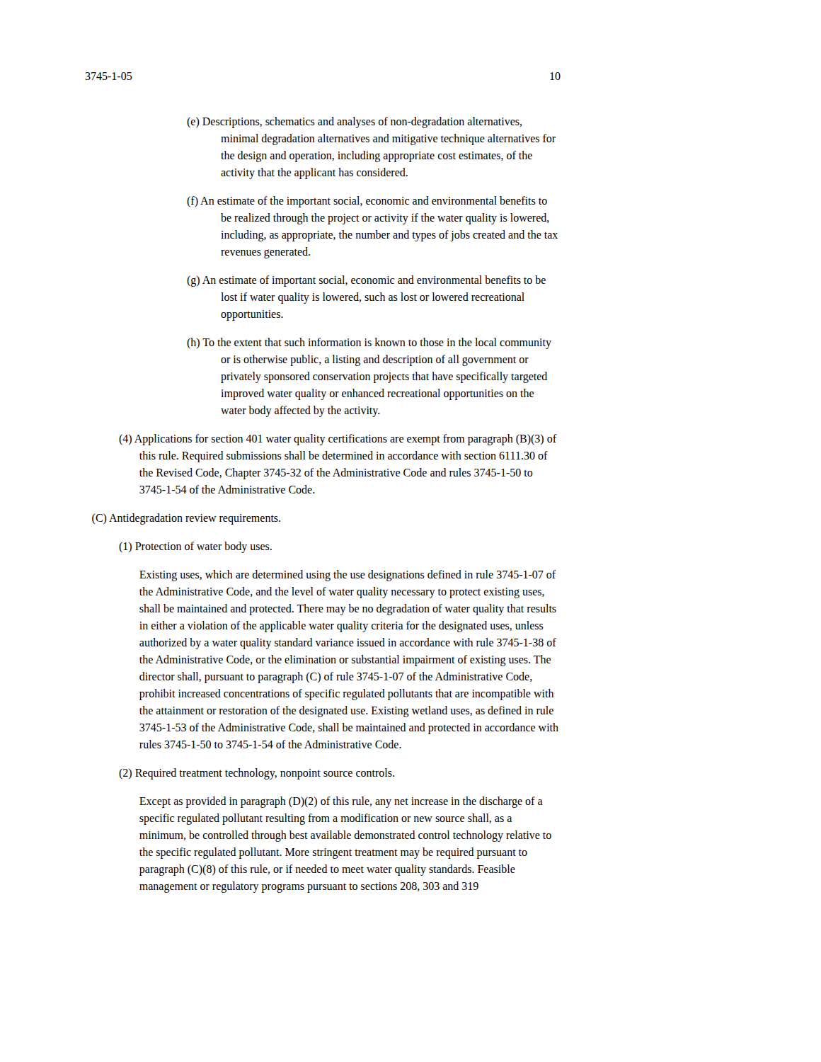3745-1-05 10
(e) Descriptions, schematics and analyses of non-degradation alternatives, minimal degradation alternatives and mitigative technique alternatives for the design and operation, including appropriate cost estimates, of the activity that the applicant has considered.
(f) An estimate of the important social, economic and environmental benefits to be realized through the project or activity if the water quality is lowered, including, as appropriate, the number and types of jobs created and the tax revenues generated.
(g) An estimate of important social, economic and environmental benefits to be lost if water quality is lowered, such as lost or lowered recreational opportunities.
(h) To the extent that such information is known to those in the local community or is otherwise public, a listing and description of all government or privately sponsored conservation projects that have specifically targeted improved water quality or enhanced recreational opportunities on the water body affected by the activity.
(4) Applications for section 401 water quality certifications are exempt from paragraph (B)(3) of this rule. Required submissions shall be determined in accordance with section 6111.30 of the Revised Code, Chapter 3745-32 of the Administrative Code and rules 3745-1-50 to 3745-1-54 of the Administrative Code.
(C) Antidegradation review requirements.
(1) Protection of water body uses.
Existing uses, which are determined using the use designations defined in rule 3745-1-07 of the Administrative Code, and the level of water quality necessary to protect existing uses, shall be maintained and protected. There may be no degradation of water quality that results in either a violation of the applicable water quality criteria for the designated uses, unless authorized by a water quality standard variance issued in accordance with rule 3745-1-38 of the Administrative Code, or the elimination or substantial impairment of existing uses. The director shall, pursuant to paragraph (C) of rule 3745-1-07 of the Administrative Code, prohibit increased concentrations of specific regulated pollutants that are incompatible with the attainment or restoration of the designated use. Existing wetland uses, as defined in rule 3745-1-53 of the Administrative Code, shall be maintained and protected in accordance with rules 3745-1-50 to 3745-1-54 of the Administrative Code.
(2) Required treatment technology, nonpoint source controls.
Except as provided in paragraph (D)(2) of this rule, any net increase in the discharge of a specific regulated pollutant resulting from a modification or new source shall, as a minimum, be controlled through best available demonstrated control technology relative to the specific regulated pollutant. More stringent treatment may be required pursuant to paragraph (C)(8) of this rule, or if needed to meet water quality standards. Feasible management or regulatory programs pursuant to sections 208, 303 and 319